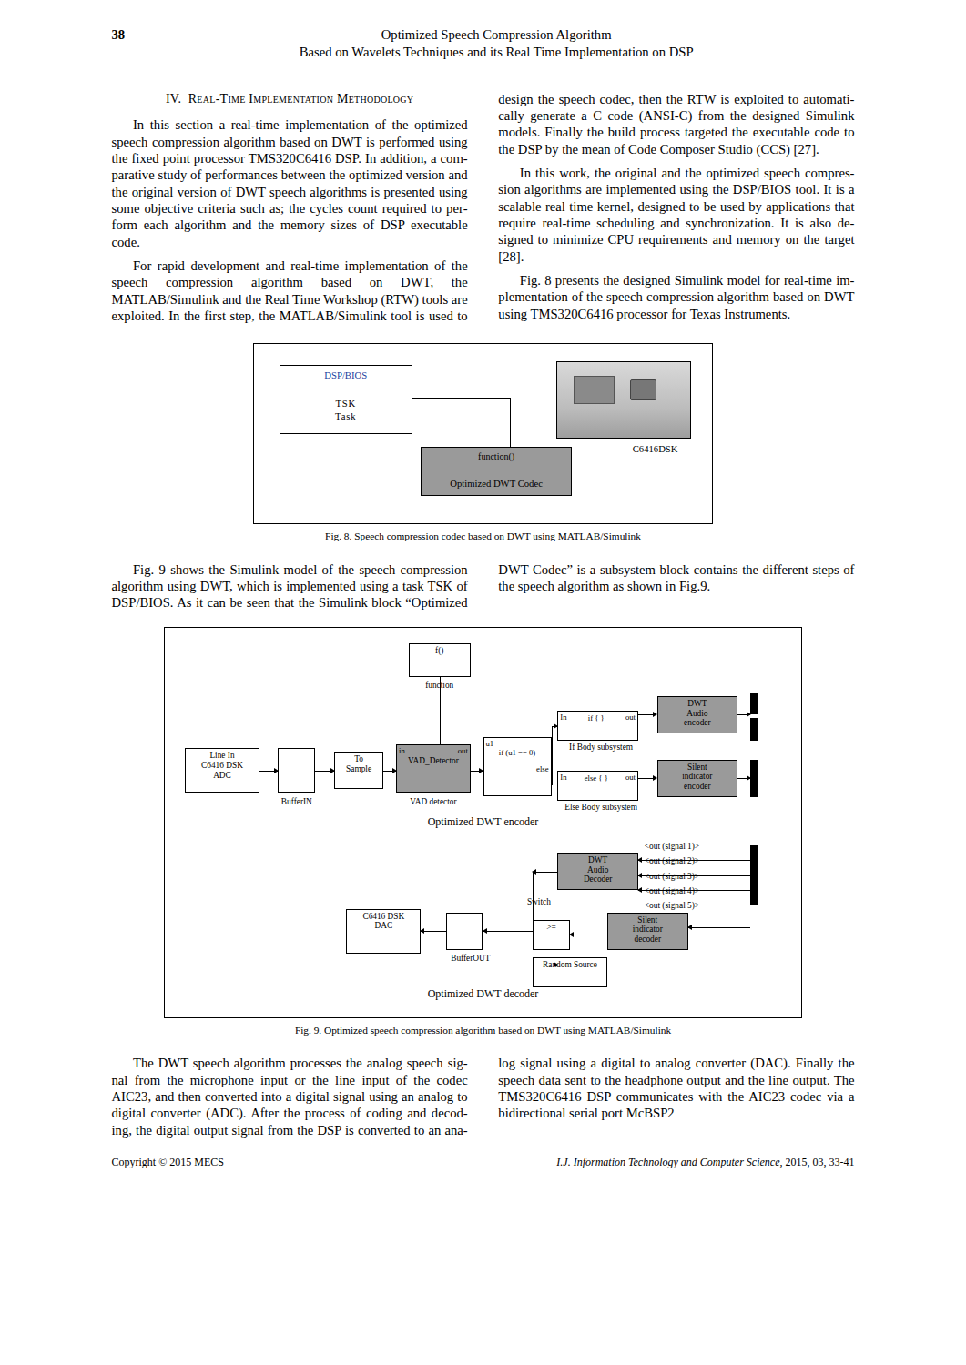38
Optimized Speech Compression Algorithm
Based on Wavelets Techniques and its Real Time Implementation on DSP
IV. Real-Time Implementation Methodology
In this section a real-time implementation of the optimized speech compression algorithm based on DWT is performed using the fixed point processor TMS320C6416 DSP. In addition, a comparative study of performances between the optimized version and the original version of DWT speech algorithms is presented using some objective criteria such as; the cycles count required to perform each algorithm and the memory sizes of DSP executable code.
For rapid development and real-time implementation of the speech compression algorithm based on DWT, the MATLAB/Simulink and the Real Time Workshop (RTW) tools are exploited. In the first step, the MATLAB/Simulink tool is used to design the speech codec, then the RTW is exploited to automatically generate a C code (ANSI-C) from the designed Simulink models. Finally the build process targeted the executable code to the DSP by the mean of Code Composer Studio (CCS) [27].
In this work, the original and the optimized speech compression algorithms are implemented using the DSP/BIOS tool. It is a scalable real time kernel, designed to be used by applications that require real-time scheduling and synchronization. It is also designed to minimize CPU requirements and memory on the target [28].
Fig. 8 presents the designed Simulink model for real-time implementation of the speech compression algorithm based on DWT using TMS320C6416 processor for Texas Instruments.
DSP/BIOS TSK Task
function() Optimized DWT Codec
C6416DSK
Fig. 8. Speech compression codec based on DWT using MATLAB/Simulink
Fig. 9 shows the Simulink model of the speech compression algorithm using DWT, which is implemented using a task TSK of DSP/BIOS. As it can be seen that the Simulink block “Optimized DWT Codec” is a subsystem block contains the different steps of the speech algorithm as shown in Fig.9.
f()
function
Line In
C6416 DSK
ADC
BufferIN
To
Sample
in out
VAD_Detector
VAD detector
u1
if (u1 == 0)
else
In if { } out
If Body subsystem
In else { } out
Else Body subsystem
DWT
Audio
encoder
Silent
indicator
encoder
Optimized DWT encoder
DWT
Audio
Decoder
Silent
indicator
decoder
>=
Switch
Random Source
BufferOUT
C6416 DSK
DAC
<out (signal 1)>
<out (signal 2)>
<out (signal 3)>
<out (signal 4)>
<out (signal 5)>
Optimized DWT decoder
Fig. 9. Optimized speech compression algorithm based on DWT using MATLAB/Simulink
The DWT speech algorithm processes the analog speech signal from the microphone input or the line input of the codec AIC23, and then converted into a digital signal using an analog to digital converter (ADC). After the process of coding and decoding, the digital output signal from the DSP is converted to an analog signal using a digital to analog converter (DAC). Finally the speech data sent to the headphone output and the line output. The TMS320C6416 DSP communicates with the AIC23 codec via a bidirectional serial port McBSP2
Copyright © 2015 MECS
I.J. Information Technology and Computer Science, 2015, 03, 33-41